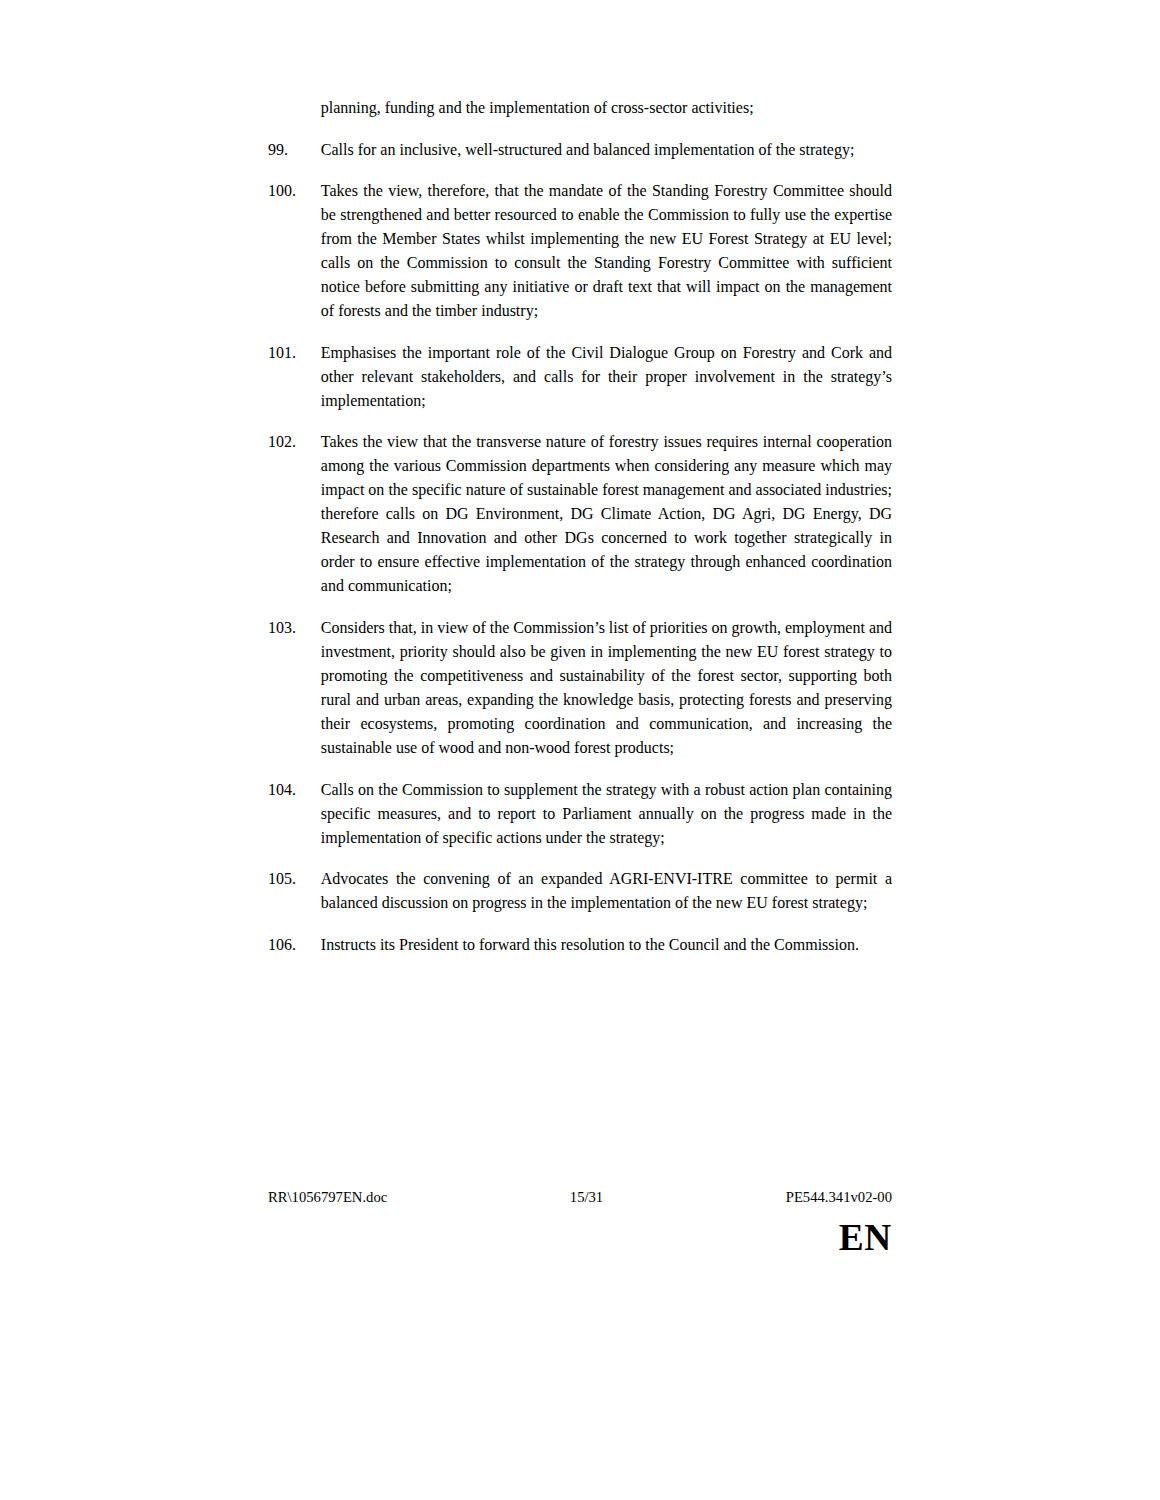planning, funding and the implementation of cross-sector activities;
99. Calls for an inclusive, well-structured and balanced implementation of the strategy;
100. Takes the view, therefore, that the mandate of the Standing Forestry Committee should be strengthened and better resourced to enable the Commission to fully use the expertise from the Member States whilst implementing the new EU Forest Strategy at EU level; calls on the Commission to consult the Standing Forestry Committee with sufficient notice before submitting any initiative or draft text that will impact on the management of forests and the timber industry;
101. Emphasises the important role of the Civil Dialogue Group on Forestry and Cork and other relevant stakeholders, and calls for their proper involvement in the strategy’s implementation;
102. Takes the view that the transverse nature of forestry issues requires internal cooperation among the various Commission departments when considering any measure which may impact on the specific nature of sustainable forest management and associated industries; therefore calls on DG Environment, DG Climate Action, DG Agri, DG Energy, DG Research and Innovation and other DGs concerned to work together strategically in order to ensure effective implementation of the strategy through enhanced coordination and communication;
103. Considers that, in view of the Commission’s list of priorities on growth, employment and investment, priority should also be given in implementing the new EU forest strategy to promoting the competitiveness and sustainability of the forest sector, supporting both rural and urban areas, expanding the knowledge basis, protecting forests and preserving their ecosystems, promoting coordination and communication, and increasing the sustainable use of wood and non-wood forest products;
104. Calls on the Commission to supplement the strategy with a robust action plan containing specific measures, and to report to Parliament annually on the progress made in the implementation of specific actions under the strategy;
105. Advocates the convening of an expanded AGRI-ENVI-ITRE committee to permit a balanced discussion on progress in the implementation of the new EU forest strategy;
106. Instructs its President to forward this resolution to the Council and the Commission.
RR\1056797EN.doc
15/31
PE544.341v02-00
EN